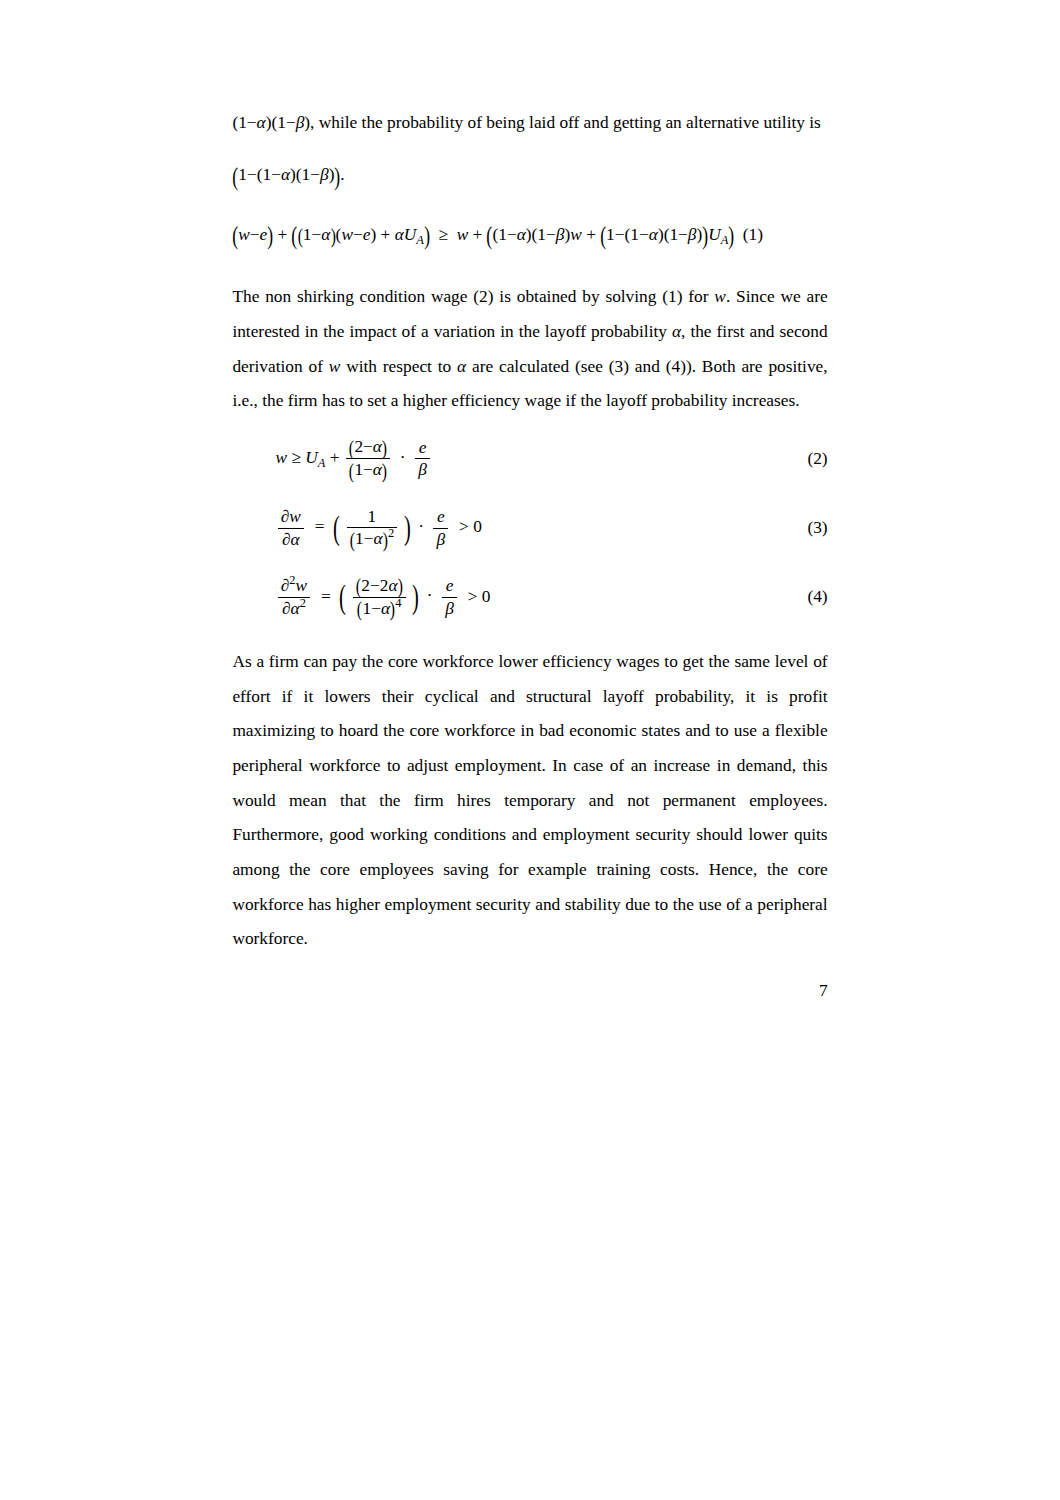(1−α)(1−β), while the probability of being laid off and getting an alternative utility is
(1−(1−α)(1−β)).
(w−e) + ((1−α)(w−e) + αUA) ≥ w + ((1−α)(1−β)w + (1−(1−α)(1−β)) UA) (1)
The non shirking condition wage (2) is obtained by solving (1) for w. Since we are interested in the impact of a variation in the layoff probability α, the first and second derivation of w with respect to α are calculated (see (3) and (4)). Both are positive, i.e., the firm has to set a higher efficiency wage if the layoff probability increases.
w ≥ UA + (2−α) (1−α) · e β (2)
∂w ∂α = ( 1 (1−α)2 ) · e β > 0 (3)
∂2w ∂α2 = ( (2−2α) (1−α)4 ) · e β > 0 (4)
As a firm can pay the core workforce lower efficiency wages to get the same level of effort if it lowers their cyclical and structural layoff probability, it is profit maximizing to hoard the core workforce in bad economic states and to use a flexible peripheral workforce to adjust employment. In case of an increase in demand, this would mean that the firm hires temporary and not permanent employees. Furthermore, good working conditions and employment security should lower quits among the core employees saving for example training costs. Hence, the core workforce has higher employment security and stability due to the use of a peripheral workforce.
7